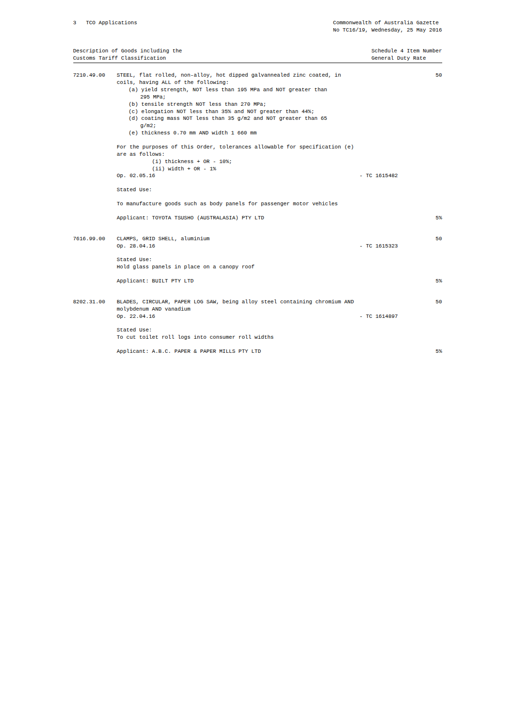3 TCO Applications
Commonwealth of Australia Gazette No TC16/19, Wednesday, 25 May 2016
Description of Goods including the Customs Tariff Classification
Schedule 4 Item Number General Duty Rate
| 7210.49.00 | STEEL, flat rolled, non-alloy, hot dipped galvannealed zinc coated, in coils, having ALL of the following: | | 50 |
| | (a) yield strength, NOT less than 195 MPa and NOT greater than 295 MPa; (b) tensile strength NOT less than 270 MPa; (c) elongation NOT less than 35% and NOT greater than 44%; (d) coating mass NOT less than 35 g/m2 and NOT greater than 65 g/m2; (e) thickness 0.70 mm AND width 1 660 mm | | |
| | For the purposes of this Order, tolerances allowable for specification (e) are as follows: (i) thickness + OR - 10%; (ii) width + OR - 1% | | |
| | Op. 02.05.16 | - TC 1615482 | |
| | Stated Use: | | |
| | To manufacture goods such as body panels for passenger motor vehicles | | |
| | Applicant: TOYOTA TSUSHO (AUSTRALASIA) PTY LTD | | 5% |
| 7616.99.00 | CLAMPS, GRID SHELL, aluminium | | 50 |
| | Op. 28.04.16 | - TC 1615323 | |
| | Stated Use: Hold glass panels in place on a canopy roof | | |
| | Applicant: BUILT PTY LTD | | 5% |
| 8202.31.00 | BLADES, CIRCULAR, PAPER LOG SAW, being alloy steel containing chromium AND molybdenum AND vanadium | | 50 |
| | Op. 22.04.16 | - TC 1614897 | |
| | Stated Use: To cut toilet roll logs into consumer roll widths | | |
| | Applicant: A.B.C. PAPER & PAPER MILLS PTY LTD | | 5% |